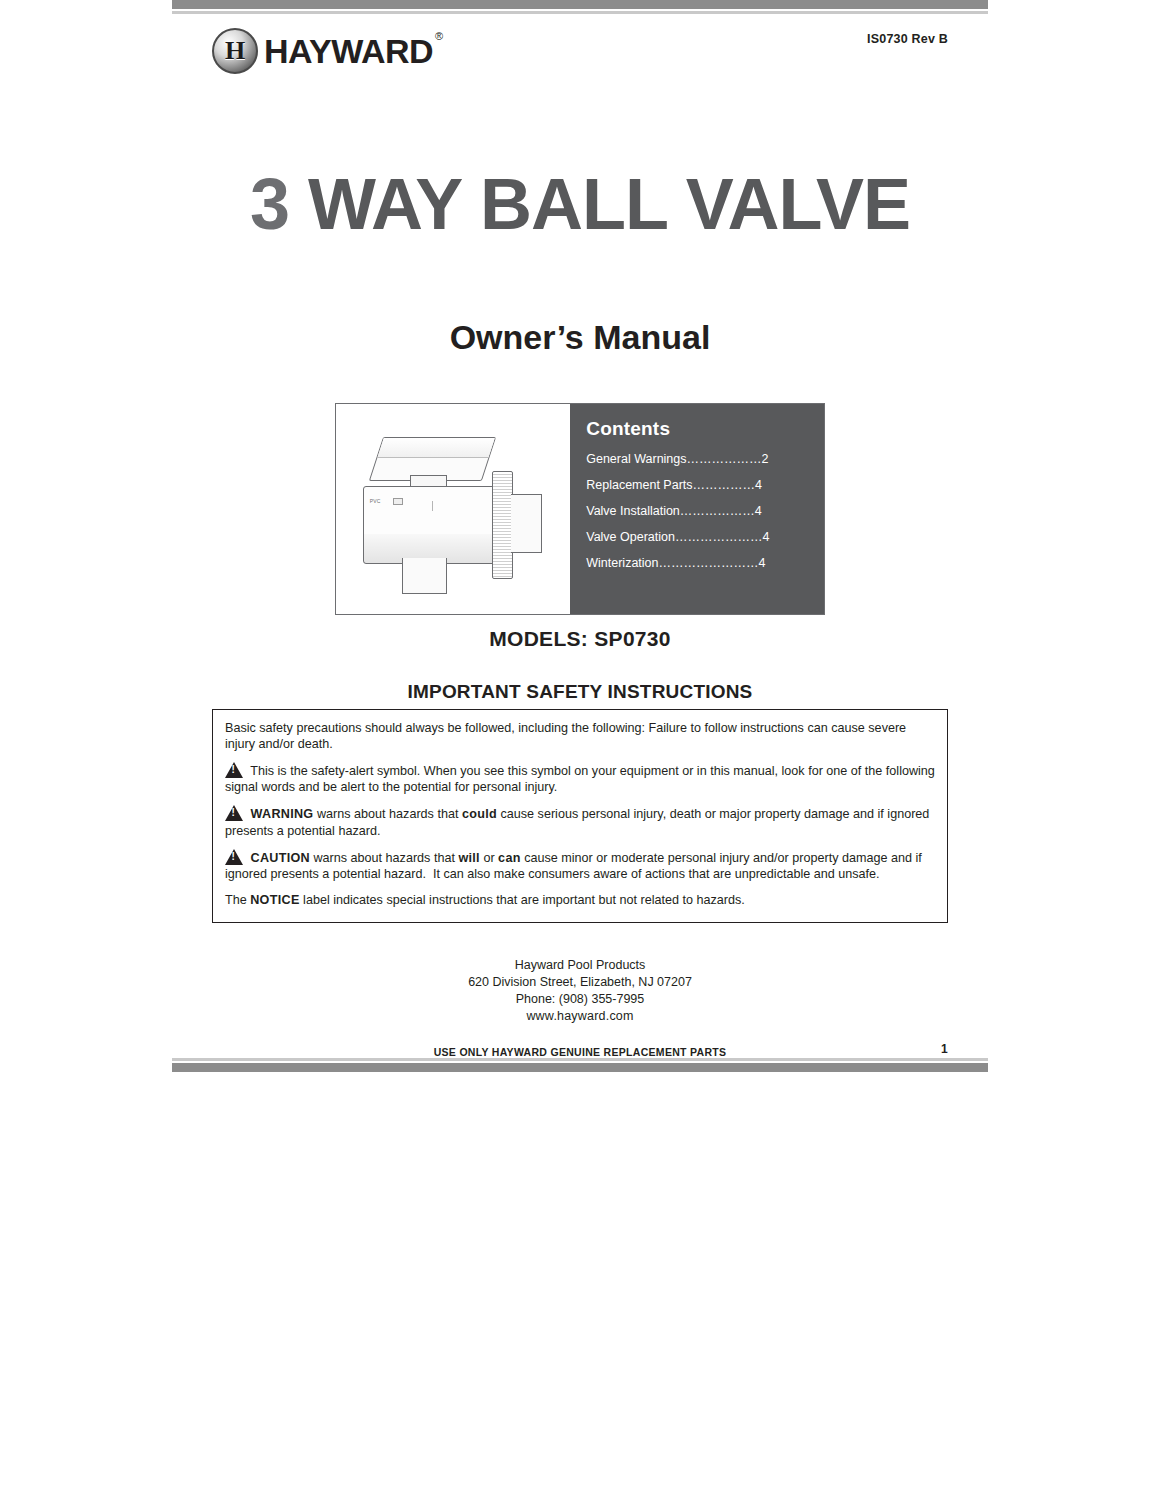HHAYWARD®
IS0730 Rev B
3 WAY BALL VALVE
Owner’s Manual
PVC
Contents
General Warnings………………2
Replacement Parts……………4
Valve Installation………………4
Valve Operation…………………4
Winterization……………………4
MODELS: SP0730
IMPORTANT SAFETY INSTRUCTIONS
Basic safety precautions should always be followed, including the following: Failure to follow instructions can cause severe injury and/or death.
This is the safety-alert symbol. When you see this symbol on your equipment or in this manual, look for one of the following signal words and be alert to the potential for personal injury.
WARNING warns about hazards that could cause serious personal injury, death or major property damage and if ignored presents a potential hazard.
CAUTION warns about hazards that will or can cause minor or moderate personal injury and/or property damage and if ignored presents a potential hazard. It can also make consumers aware of actions that are unpredictable and unsafe.
The NOTICE label indicates special instructions that are important but not related to hazards.
Hayward Pool Products
620 Division Street, Elizabeth, NJ 07207
Phone: (908) 355-7995
www.hayward.com
USE ONLY HAYWARD GENUINE REPLACEMENT PARTS 1